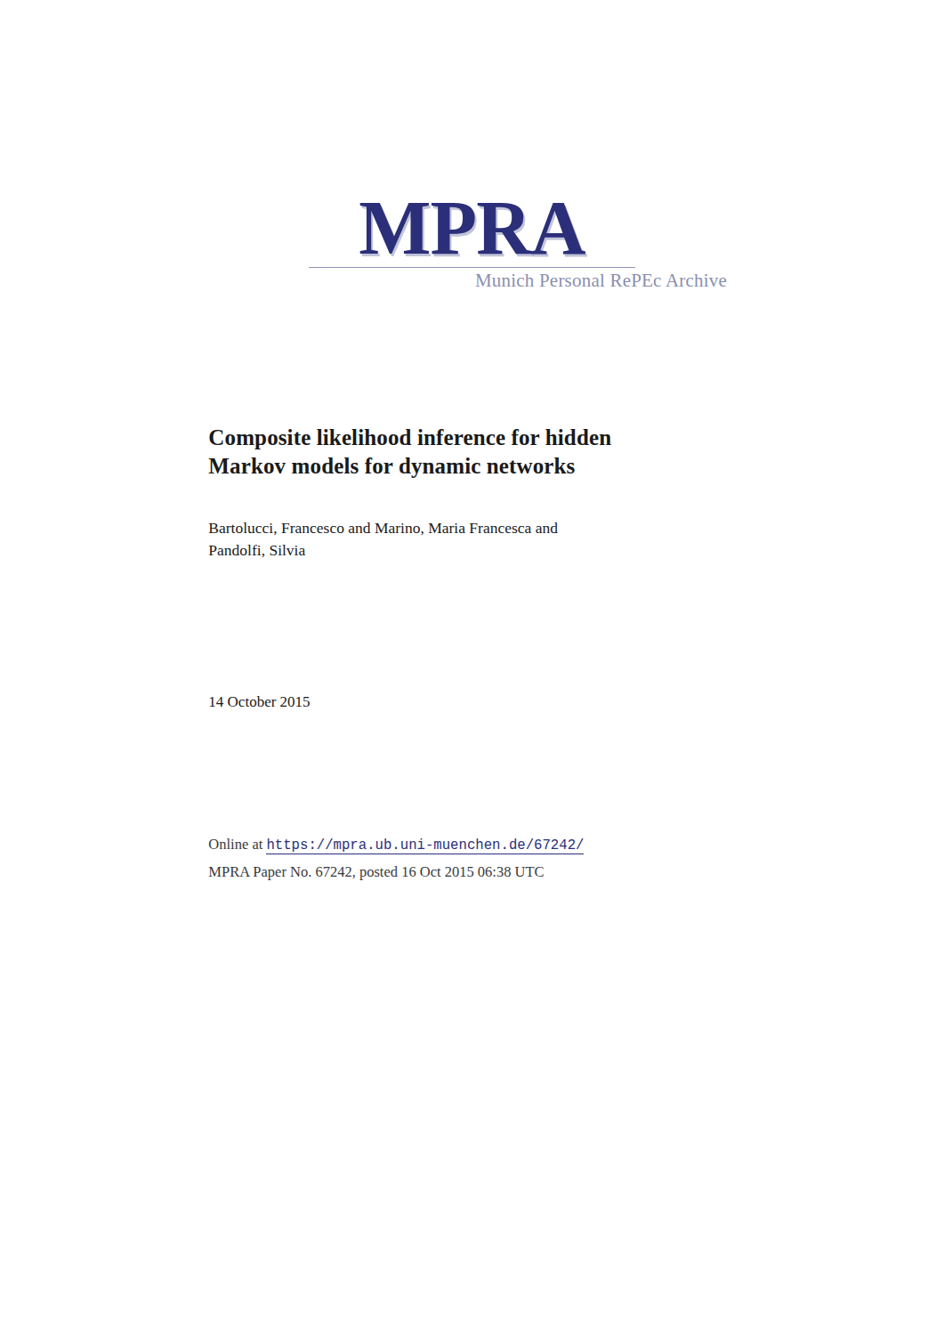MPRA
Munich Personal RePEc Archive
Composite likelihood inference for hidden
Markov models for dynamic networks
Bartolucci, Francesco and Marino, Maria Francesca and
Pandolfi, Silvia
14 October 2015
Online at https://mpra.ub.uni-muenchen.de/67242/
MPRA Paper No. 67242, posted 16 Oct 2015 06:38 UTC